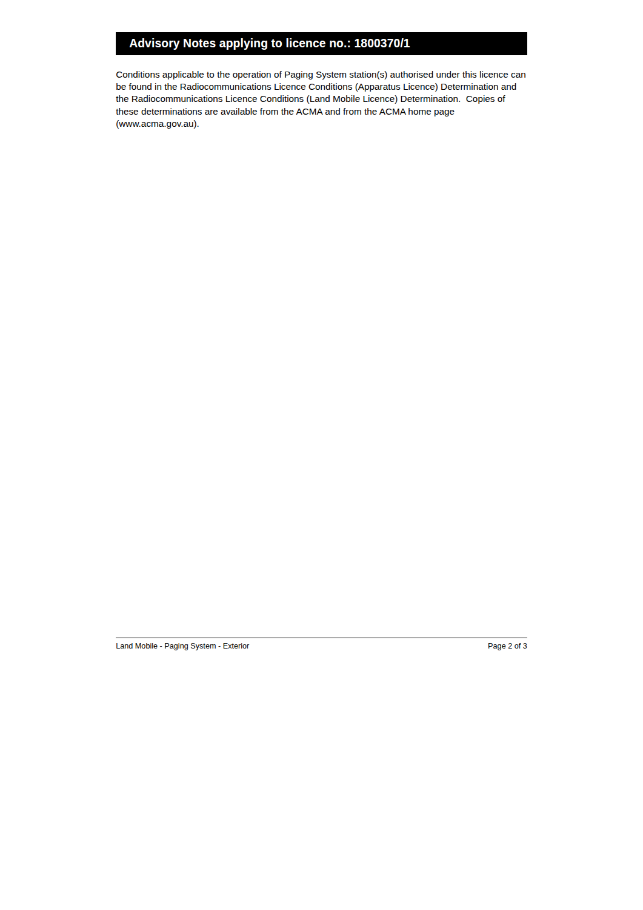Advisory Notes applying to licence no.: 1800370/1
Conditions applicable to the operation of Paging System station(s) authorised under this licence can be found in the Radiocommunications Licence Conditions (Apparatus Licence) Determination and the Radiocommunications Licence Conditions (Land Mobile Licence) Determination. Copies of these determinations are available from the ACMA and from the ACMA home page (www.acma.gov.au).
Land Mobile - Paging System - Exterior
Page 2 of 3